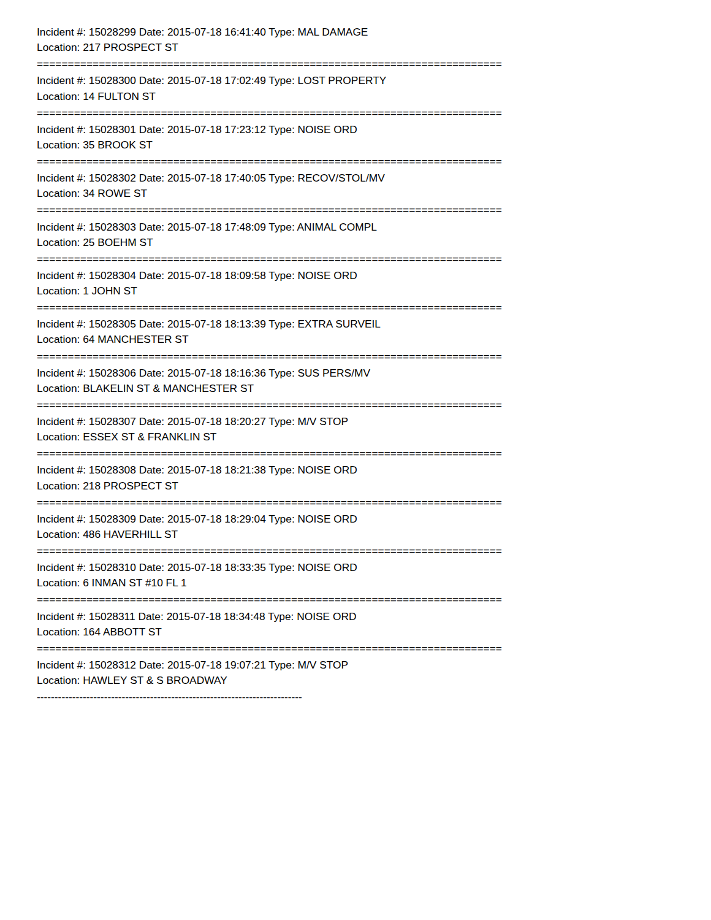Incident #: 15028299 Date: 2015-07-18 16:41:40 Type: MAL DAMAGE
Location: 217 PROSPECT ST
===========================================================================
Incident #: 15028300 Date: 2015-07-18 17:02:49 Type: LOST PROPERTY
Location: 14 FULTON ST
===========================================================================
Incident #: 15028301 Date: 2015-07-18 17:23:12 Type: NOISE ORD
Location: 35 BROOK ST
===========================================================================
Incident #: 15028302 Date: 2015-07-18 17:40:05 Type: RECOV/STOL/MV
Location: 34 ROWE ST
===========================================================================
Incident #: 15028303 Date: 2015-07-18 17:48:09 Type: ANIMAL COMPL
Location: 25 BOEHM ST
===========================================================================
Incident #: 15028304 Date: 2015-07-18 18:09:58 Type: NOISE ORD
Location: 1 JOHN ST
===========================================================================
Incident #: 15028305 Date: 2015-07-18 18:13:39 Type: EXTRA SURVEIL
Location: 64 MANCHESTER ST
===========================================================================
Incident #: 15028306 Date: 2015-07-18 18:16:36 Type: SUS PERS/MV
Location: BLAKELIN ST & MANCHESTER ST
===========================================================================
Incident #: 15028307 Date: 2015-07-18 18:20:27 Type: M/V STOP
Location: ESSEX ST & FRANKLIN ST
===========================================================================
Incident #: 15028308 Date: 2015-07-18 18:21:38 Type: NOISE ORD
Location: 218 PROSPECT ST
===========================================================================
Incident #: 15028309 Date: 2015-07-18 18:29:04 Type: NOISE ORD
Location: 486 HAVERHILL ST
===========================================================================
Incident #: 15028310 Date: 2015-07-18 18:33:35 Type: NOISE ORD
Location: 6 INMAN ST #10 FL 1
===========================================================================
Incident #: 15028311 Date: 2015-07-18 18:34:48 Type: NOISE ORD
Location: 164 ABBOTT ST
===========================================================================
Incident #: 15028312 Date: 2015-07-18 19:07:21 Type: M/V STOP
Location: HAWLEY ST & S BROADWAY
---------------------------------------------------------------------------